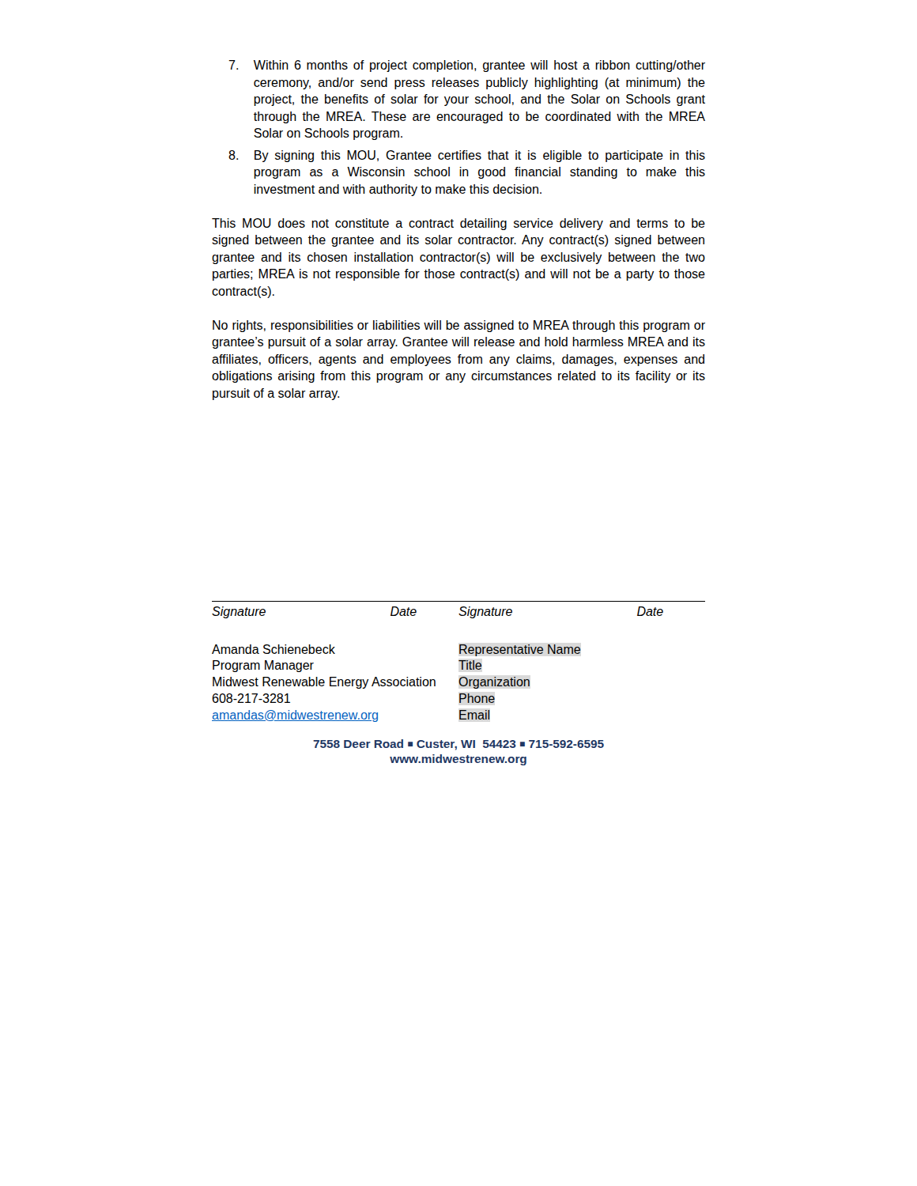7. Within 6 months of project completion, grantee will host a ribbon cutting/other ceremony, and/or send press releases publicly highlighting (at minimum) the project, the benefits of solar for your school, and the Solar on Schools grant through the MREA. These are encouraged to be coordinated with the MREA Solar on Schools program.
8. By signing this MOU, Grantee certifies that it is eligible to participate in this program as a Wisconsin school in good financial standing to make this investment and with authority to make this decision.
This MOU does not constitute a contract detailing service delivery and terms to be signed between the grantee and its solar contractor. Any contract(s) signed between grantee and its chosen installation contractor(s) will be exclusively between the two parties; MREA is not responsible for those contract(s) and will not be a party to those contract(s).
No rights, responsibilities or liabilities will be assigned to MREA through this program or grantee’s pursuit of a solar array. Grantee will release and hold harmless MREA and its affiliates, officers, agents and employees from any claims, damages, expenses and obligations arising from this program or any circumstances related to its facility or its pursuit of a solar array.
| Signature Date Amanda Schienebeck Program Manager Midwest Renewable Energy Association 608-217-3281 amandas@midwestrenew.org | Signature Date Representative Name Title Organization Phone Email |
7558 Deer Road ■ Custer, WI 54423 ■ 715-592-6595
www.midwestrenew.org